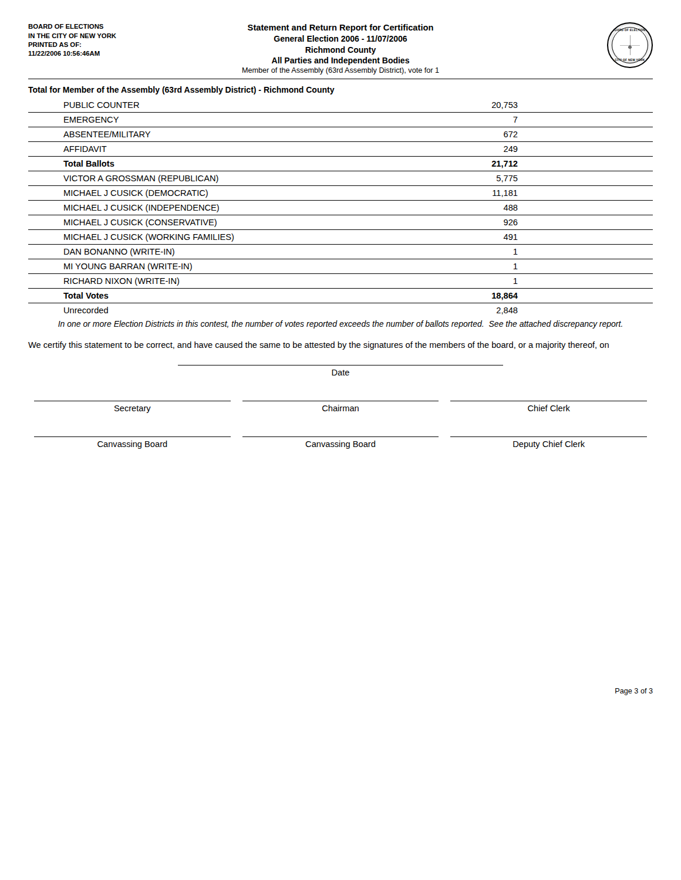BOARD OF ELECTIONS
IN THE CITY OF NEW YORK
PRINTED AS OF:
11/22/2006 10:56:46AM
Statement and Return Report for Certification
General Election 2006 - 11/07/2006
Richmond County
All Parties and Independent Bodies
Member of the Assembly (63rd Assembly District), vote for 1
BOARD OF ELECTIONS CITY OF NEW YORK
Total for Member of the Assembly (63rd Assembly District) - Richmond County
| PUBLIC COUNTER | 20,753 |
| EMERGENCY | 7 |
| ABSENTEE/MILITARY | 672 |
| AFFIDAVIT | 249 |
| Total Ballots | 21,712 |
| VICTOR A GROSSMAN (REPUBLICAN) | 5,775 |
| MICHAEL J CUSICK (DEMOCRATIC) | 11,181 |
| MICHAEL J CUSICK (INDEPENDENCE) | 488 |
| MICHAEL J CUSICK (CONSERVATIVE) | 926 |
| MICHAEL J CUSICK (WORKING FAMILIES) | 491 |
| DAN BONANNO (WRITE-IN) | 1 |
| MI YOUNG BARRAN (WRITE-IN) | 1 |
| RICHARD NIXON (WRITE-IN) | 1 |
| Total Votes | 18,864 |
| Unrecorded | 2,848 |
In one or more Election Districts in this contest, the number of votes reported exceeds the number of ballots reported. See the attached discrepancy report.
We certify this statement to be correct, and have caused the same to be attested by the signatures of the members of the board, or a majority thereof, on
Date
Secretary
Chairman
Chief Clerk
Canvassing Board
Canvassing Board
Deputy Chief Clerk
Page 3 of 3